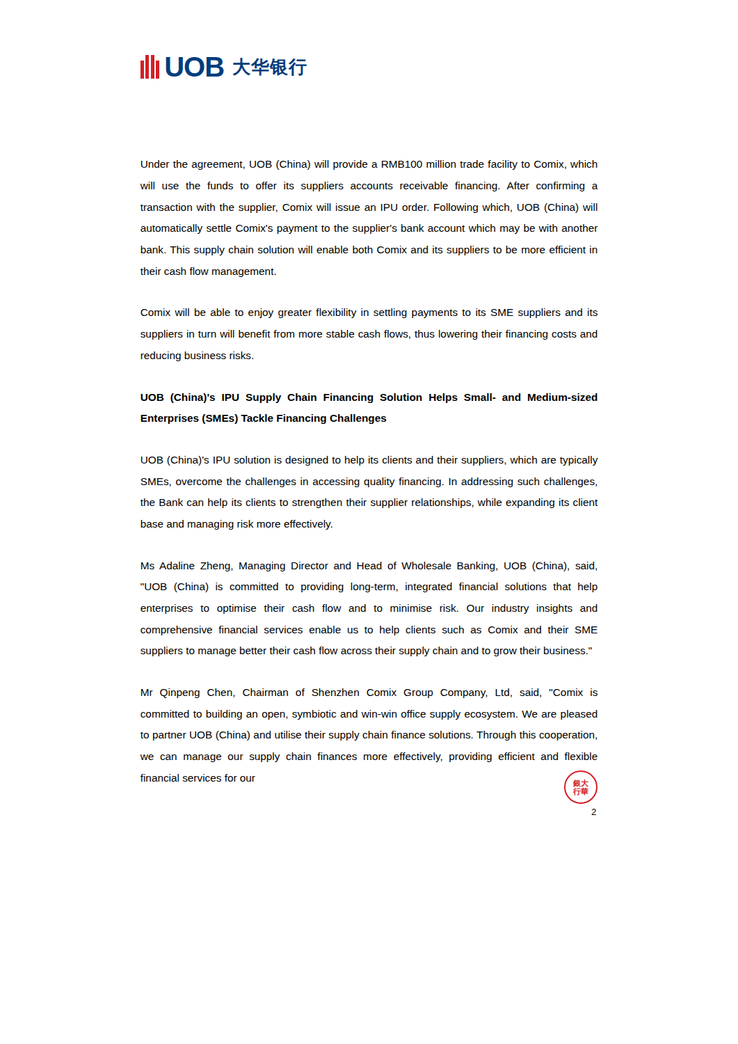UOB
大华银行
Under the agreement, UOB (China) will provide a RMB100 million trade facility to Comix, which will use the funds to offer its suppliers accounts receivable financing. After confirming a transaction with the supplier, Comix will issue an IPU order. Following which, UOB (China) will automatically settle Comix's payment to the supplier's bank account which may be with another bank. This supply chain solution will enable both Comix and its suppliers to be more efficient in their cash flow management.
Comix will be able to enjoy greater flexibility in settling payments to its SME suppliers and its suppliers in turn will benefit from more stable cash flows, thus lowering their financing costs and reducing business risks.
UOB (China)'s IPU Supply Chain Financing Solution Helps Small- and Medium-sized Enterprises (SMEs) Tackle Financing Challenges
UOB (China)'s IPU solution is designed to help its clients and their suppliers, which are typically SMEs, overcome the challenges in accessing quality financing. In addressing such challenges, the Bank can help its clients to strengthen their supplier relationships, while expanding its client base and managing risk more effectively.
Ms Adaline Zheng, Managing Director and Head of Wholesale Banking, UOB (China), said, "UOB (China) is committed to providing long-term, integrated financial solutions that help enterprises to optimise their cash flow and to minimise risk. Our industry insights and comprehensive financial services enable us to help clients such as Comix and their SME suppliers to manage better their cash flow across their supply chain and to grow their business."
Mr Qinpeng Chen, Chairman of Shenzhen Comix Group Company, Ltd, said, "Comix is committed to building an open, symbiotic and win-win office supply ecosystem. We are pleased to partner UOB (China) and utilise their supply chain finance solutions. Through this cooperation, we can manage our supply chain finances more effectively, providing efficient and flexible financial services for our
銀
大
行
華
2